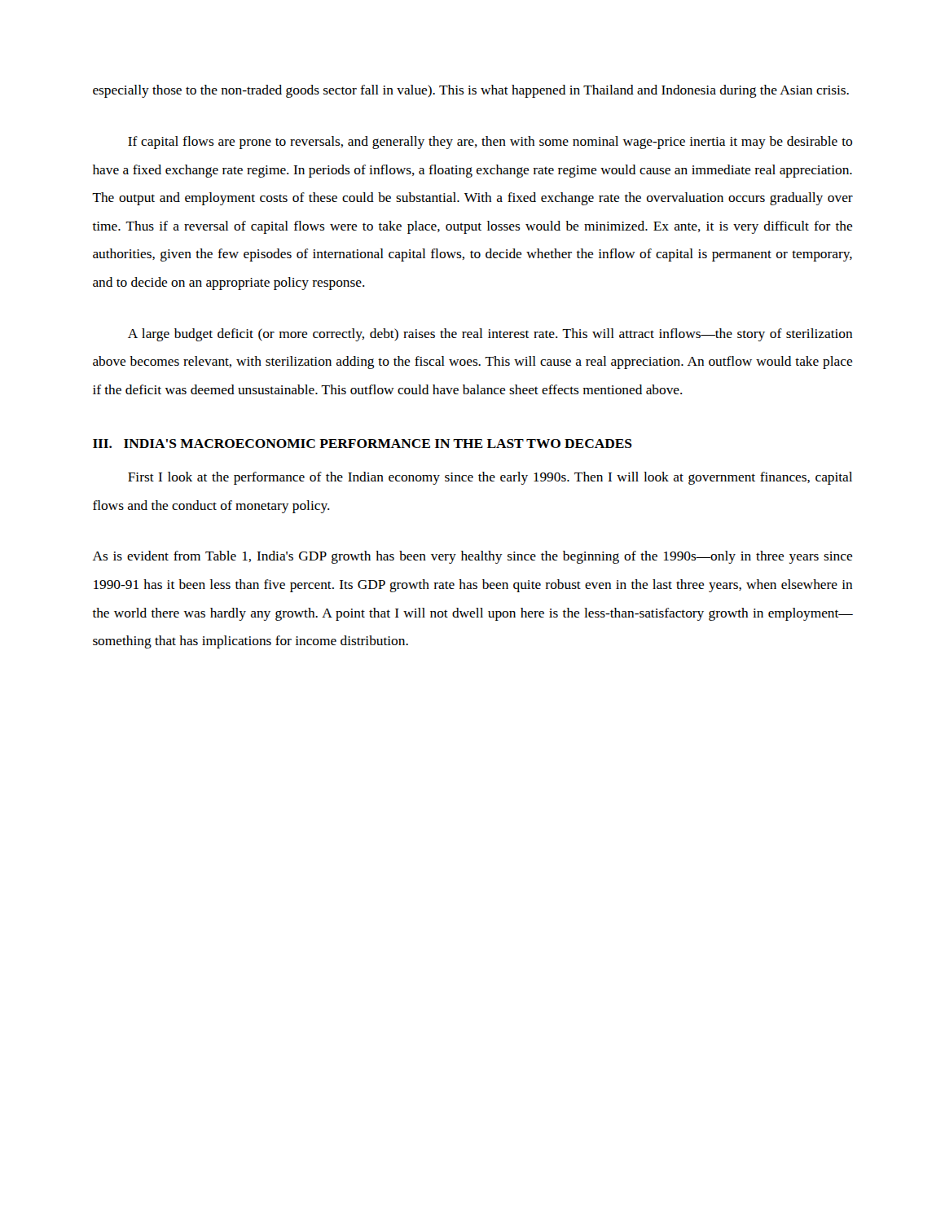especially those to the non-traded goods sector fall in value). This is what happened in Thailand and Indonesia during the Asian crisis.
If capital flows are prone to reversals, and generally they are, then with some nominal wage-price inertia it may be desirable to have a fixed exchange rate regime. In periods of inflows, a floating exchange rate regime would cause an immediate real appreciation. The output and employment costs of these could be substantial. With a fixed exchange rate the overvaluation occurs gradually over time. Thus if a reversal of capital flows were to take place, output losses would be minimized. Ex ante, it is very difficult for the authorities, given the few episodes of international capital flows, to decide whether the inflow of capital is permanent or temporary, and to decide on an appropriate policy response.
A large budget deficit (or more correctly, debt) raises the real interest rate. This will attract inflows—the story of sterilization above becomes relevant, with sterilization adding to the fiscal woes. This will cause a real appreciation. An outflow would take place if the deficit was deemed unsustainable. This outflow could have balance sheet effects mentioned above.
III. INDIA'S MACROECONOMIC PERFORMANCE IN THE LAST TWO DECADES
First I look at the performance of the Indian economy since the early 1990s. Then I will look at government finances, capital flows and the conduct of monetary policy.
As is evident from Table 1, India's GDP growth has been very healthy since the beginning of the 1990s—only in three years since 1990-91 has it been less than five percent. Its GDP growth rate has been quite robust even in the last three years, when elsewhere in the world there was hardly any growth. A point that I will not dwell upon here is the less-than-satisfactory growth in employment—something that has implications for income distribution.